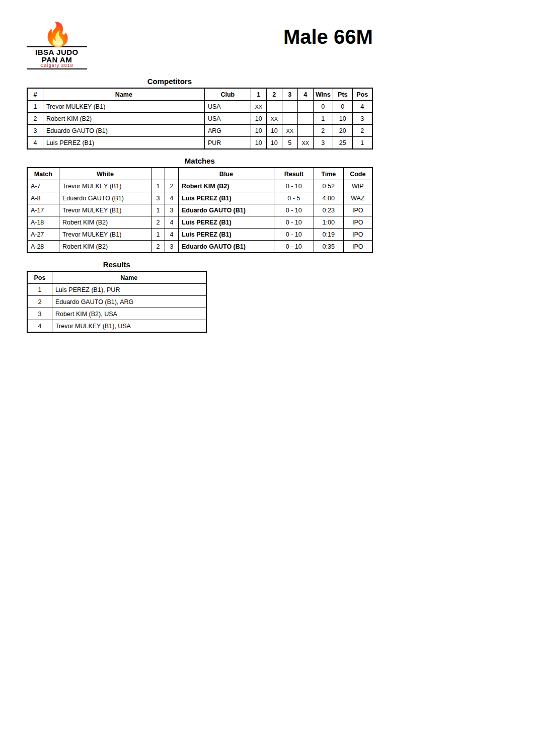🔥
IBSA JUDO PAN AM
Calgary 2018
Male 66M
Competitors
| # | Name | Club | 1 | 2 | 3 | 4 | Wins | Pts | Pos |
| --- | --- | --- | --- | --- | --- | --- | --- | --- | --- |
| 1 | Trevor MULKEY (B1) | USA | XX | | | | 0 | 0 | 4 |
| 2 | Robert KIM (B2) | USA | 10 | XX | | | 1 | 10 | 3 |
| 3 | Eduardo GAUTO (B1) | ARG | 10 | 10 | XX | | 2 | 20 | 2 |
| 4 | Luis PEREZ (B1) | PUR | 10 | 10 | 5 | XX | 3 | 25 | 1 |
Matches
| Match | White | | | Blue | Result | Time | Code |
| --- | --- | --- | --- | --- | --- | --- | --- |
| A-7 | Trevor MULKEY (B1) | 1 | 2 | Robert KIM (B2) | 0 - 10 | 0:52 | WIP |
| A-8 | Eduardo GAUTO (B1) | 3 | 4 | Luis PEREZ (B1) | 0 - 5 | 4:00 | WAZ |
| A-17 | Trevor MULKEY (B1) | 1 | 3 | Eduardo GAUTO (B1) | 0 - 10 | 0:23 | IPO |
| A-18 | Robert KIM (B2) | 2 | 4 | Luis PEREZ (B1) | 0 - 10 | 1:00 | IPO |
| A-27 | Trevor MULKEY (B1) | 1 | 4 | Luis PEREZ (B1) | 0 - 10 | 0:19 | IPO |
| A-28 | Robert KIM (B2) | 2 | 3 | Eduardo GAUTO (B1) | 0 - 10 | 0:35 | IPO |
Results
| Pos | Name |
| --- | --- |
| 1 | Luis PEREZ (B1), PUR |
| 2 | Eduardo GAUTO (B1), ARG |
| 3 | Robert KIM (B2), USA |
| 4 | Trevor MULKEY (B1), USA |